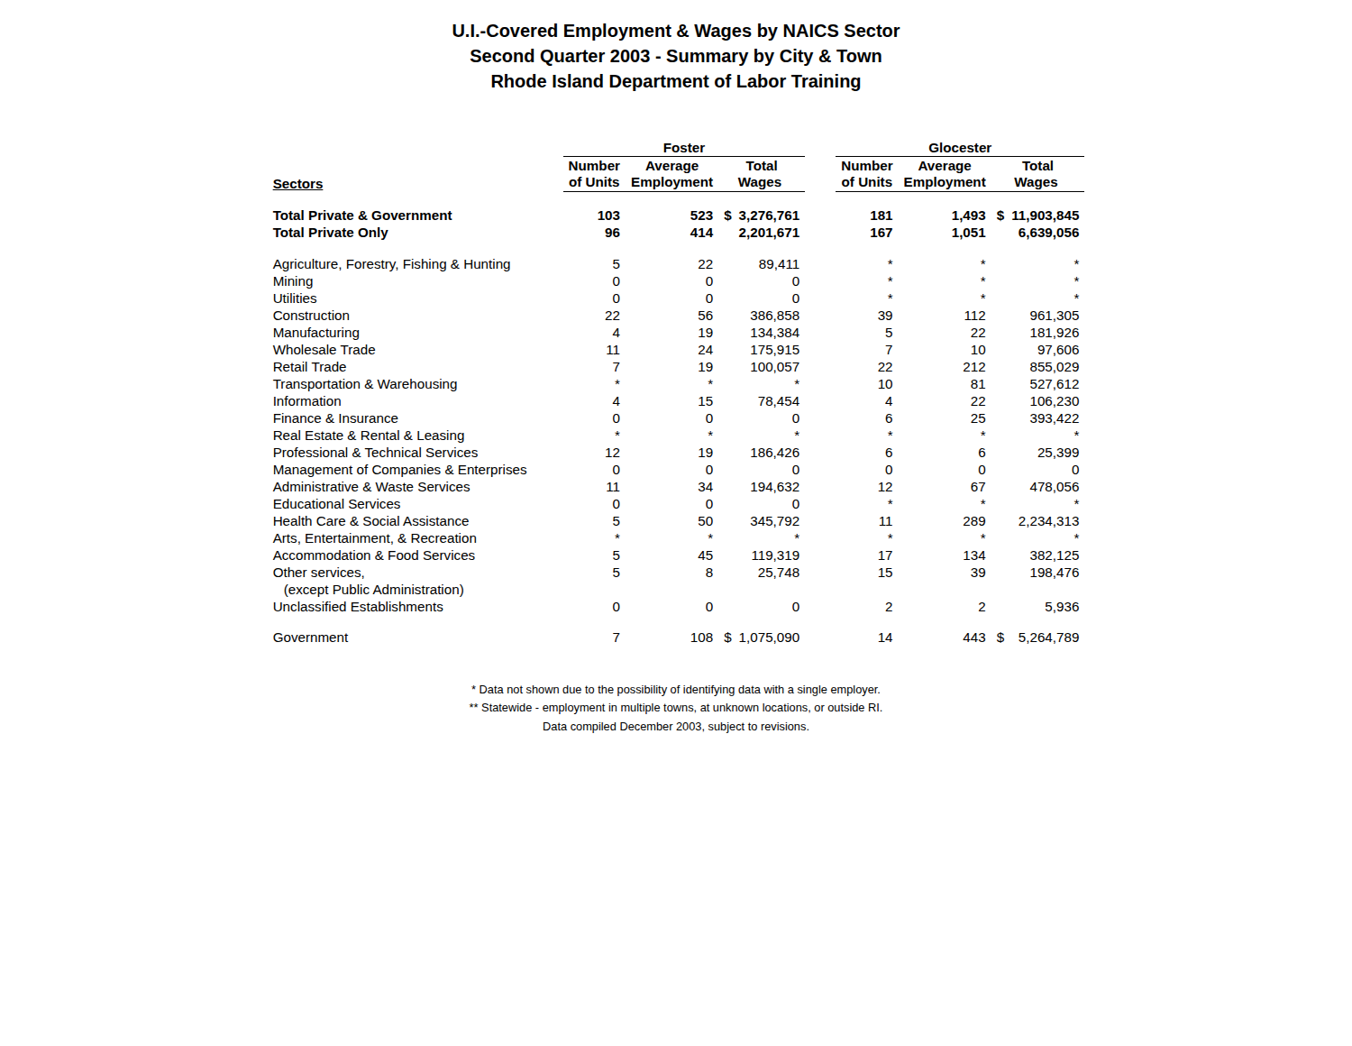U.I.-Covered Employment & Wages by NAICS Sector
Second Quarter 2003 - Summary by City & Town
Rhode Island Department of Labor Training
| Sectors | | Foster | | Glocester |
| | Number of Units | Average Employment | Total Wages | | Number of Units | Average Employment | Total Wages |
| Total Private & Government | | 103 | 523 | $ | 3,276,761 | | 181 | 1,493 | $ | 11,903,845 |
| Total Private Only | | 96 | 414 | | 2,201,671 | | 167 | 1,051 | | 6,639,056 |
| Agriculture, Forestry, Fishing & Hunting | | 5 | 22 | | 89,411 | | * | * | | * |
| Mining | | 0 | 0 | | 0 | | * | * | | * |
| Utilities | | 0 | 0 | | 0 | | * | * | | * |
| Construction | | 22 | 56 | | 386,858 | | 39 | 112 | | 961,305 |
| Manufacturing | | 4 | 19 | | 134,384 | | 5 | 22 | | 181,926 |
| Wholesale Trade | | 11 | 24 | | 175,915 | | 7 | 10 | | 97,606 |
| Retail Trade | | 7 | 19 | | 100,057 | | 22 | 212 | | 855,029 |
| Transportation & Warehousing | | * | * | | * | | 10 | 81 | | 527,612 |
| Information | | 4 | 15 | | 78,454 | | 4 | 22 | | 106,230 |
| Finance & Insurance | | 0 | 0 | | 0 | | 6 | 25 | | 393,422 |
| Real Estate & Rental & Leasing | | * | * | | * | | * | * | | * |
| Professional & Technical Services | | 12 | 19 | | 186,426 | | 6 | 6 | | 25,399 |
| Management of Companies & Enterprises | | 0 | 0 | | 0 | | 0 | 0 | | 0 |
| Administrative & Waste Services | | 11 | 34 | | 194,632 | | 12 | 67 | | 478,056 |
| Educational Services | | 0 | 0 | | 0 | | * | * | | * |
| Health Care & Social Assistance | | 5 | 50 | | 345,792 | | 11 | 289 | | 2,234,313 |
| Arts, Entertainment, & Recreation | | * | * | | * | | * | * | | * |
| Accommodation & Food Services | | 5 | 45 | | 119,319 | | 17 | 134 | | 382,125 |
| Other services, | | 5 | 8 | | 25,748 | | 15 | 39 | | 198,476 |
| (except Public Administration) | | | | | | | | | | |
| Unclassified Establishments | | 0 | 0 | | 0 | | 2 | 2 | | 5,936 |
| Government | | 7 | 108 | $ | 1,075,090 | | 14 | 443 | $ | 5,264,789 |
* Data not shown due to the possibility of identifying data with a single employer.
** Statewide - employment in multiple towns, at unknown locations, or outside RI.
Data compiled December 2003, subject to revisions.